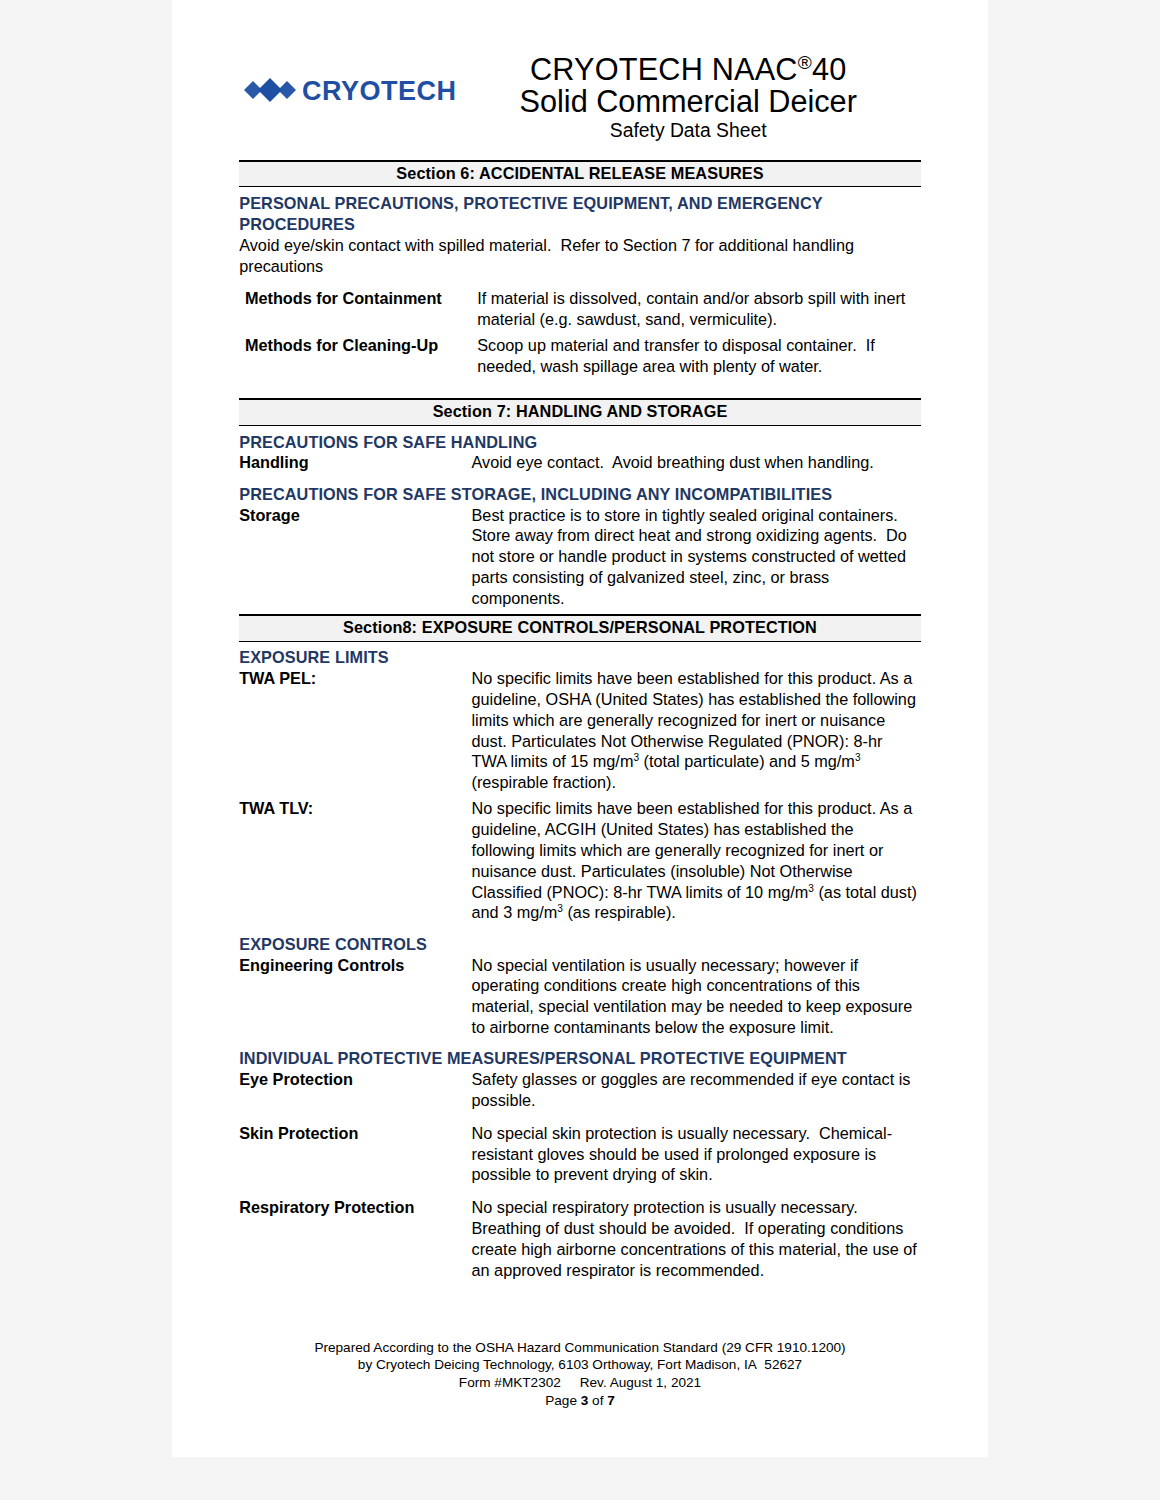CRYOTECH
CRYOTECH NAAC®40
Solid Commercial Deicer
Safety Data Sheet
Section 6: ACCIDENTAL RELEASE MEASURES
PERSONAL PRECAUTIONS, PROTECTIVE EQUIPMENT, AND EMERGENCY PROCEDURES
Avoid eye/skin contact with spilled material. Refer to Section 7 for additional handling precautions
| Methods for Containment | If material is dissolved, contain and/or absorb spill with inert material (e.g. sawdust, sand, vermiculite). |
| Methods for Cleaning-Up | Scoop up material and transfer to disposal container. If needed, wash spillage area with plenty of water. |
Section 7: HANDLING AND STORAGE
PRECAUTIONS FOR SAFE HANDLING
| Handling | Avoid eye contact. Avoid breathing dust when handling. |
PRECAUTIONS FOR SAFE STORAGE, INCLUDING ANY INCOMPATIBILITIES
| Storage | Best practice is to store in tightly sealed original containers. Store away from direct heat and strong oxidizing agents. Do not store or handle product in systems constructed of wetted parts consisting of galvanized steel, zinc, or brass components. |
Section8: EXPOSURE CONTROLS/PERSONAL PROTECTION
EXPOSURE LIMITS
| TWA PEL: | No specific limits have been established for this product. As a guideline, OSHA (United States) has established the following limits which are generally recognized for inert or nuisance dust. Particulates Not Otherwise Regulated (PNOR): 8-hr TWA limits of 15 mg/m 3 (total particulate) and 5 mg/m 3 (respirable fraction). |
| TWA TLV: | No specific limits have been established for this product. As a guideline, ACGIH (United States) has established the following limits which are generally recognized for inert or nuisance dust. Particulates (insoluble) Not Otherwise Classified (PNOC): 8-hr TWA limits of 10 mg/m 3 (as total dust) and 3 mg/m 3 (as respirable). |
EXPOSURE CONTROLS
| Engineering Controls | No special ventilation is usually necessary; however if operating conditions create high concentrations of this material, special ventilation may be needed to keep exposure to airborne contaminants below the exposure limit. |
INDIVIDUAL PROTECTIVE MEASURES/PERSONAL PROTECTIVE EQUIPMENT
| Eye Protection | Safety glasses or goggles are recommended if eye contact is possible. |
| Skin Protection | No special skin protection is usually necessary. Chemical-resistant gloves should be used if prolonged exposure is possible to prevent drying of skin. |
| Respiratory Protection | No special respiratory protection is usually necessary. Breathing of dust should be avoided. If operating conditions create high airborne concentrations of this material, the use of an approved respirator is recommended. |
Prepared According to the OSHA Hazard Communication Standard (29 CFR 1910.1200)
by Cryotech Deicing Technology, 6103 Orthoway, Fort Madison, IA 52627
Form #MKT2302 Rev. August 1, 2021
Page 3 of 7